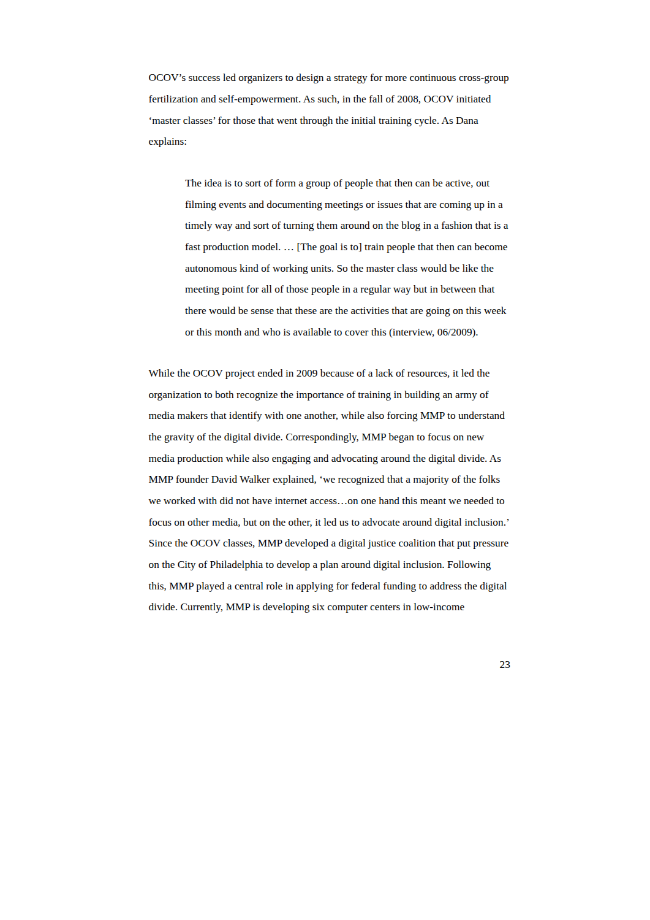OCOV’s success led organizers to design a strategy for more continuous cross-group fertilization and self-empowerment. As such, in the fall of 2008, OCOV initiated ‘master classes’ for those that went through the initial training cycle. As Dana explains:
The idea is to sort of form a group of people that then can be active, out filming events and documenting meetings or issues that are coming up in a timely way and sort of turning them around on the blog in a fashion that is a fast production model. … [The goal is to] train people that then can become autonomous kind of working units. So the master class would be like the meeting point for all of those people in a regular way but in between that there would be sense that these are the activities that are going on this week or this month and who is available to cover this (interview, 06/2009).
While the OCOV project ended in 2009 because of a lack of resources, it led the organization to both recognize the importance of training in building an army of media makers that identify with one another, while also forcing MMP to understand the gravity of the digital divide. Correspondingly, MMP began to focus on new media production while also engaging and advocating around the digital divide. As MMP founder David Walker explained, ‘we recognized that a majority of the folks we worked with did not have internet access…on one hand this meant we needed to focus on other media, but on the other, it led us to advocate around digital inclusion.’ Since the OCOV classes, MMP developed a digital justice coalition that put pressure on the City of Philadelphia to develop a plan around digital inclusion. Following this, MMP played a central role in applying for federal funding to address the digital divide. Currently, MMP is developing six computer centers in low-income
23